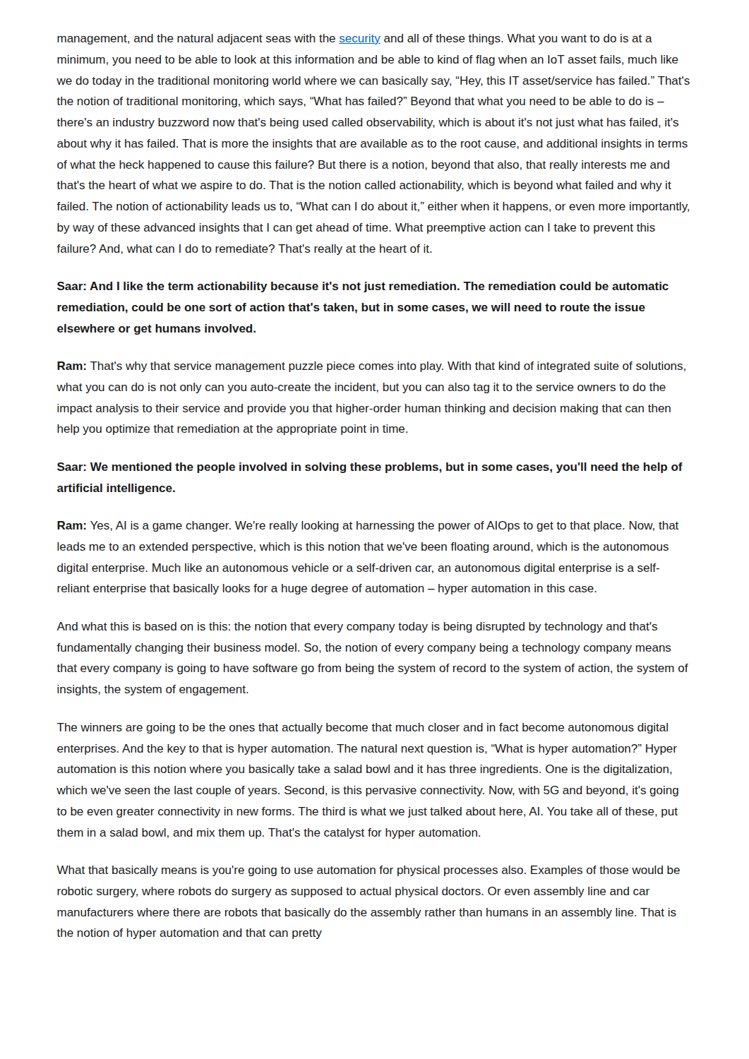management, and the natural adjacent seas with the security and all of these things. What you want to do is at a minimum, you need to be able to look at this information and be able to kind of flag when an IoT asset fails, much like we do today in the traditional monitoring world where we can basically say, “Hey, this IT asset/service has failed.” That's the notion of traditional monitoring, which says, “What has failed?” Beyond that what you need to be able to do is – there's an industry buzzword now that's being used called observability, which is about it's not just what has failed, it's about why it has failed. That is more the insights that are available as to the root cause, and additional insights in terms of what the heck happened to cause this failure? But there is a notion, beyond that also, that really interests me and that's the heart of what we aspire to do. That is the notion called actionability, which is beyond what failed and why it failed. The notion of actionability leads us to, “What can I do about it,” either when it happens, or even more importantly, by way of these advanced insights that I can get ahead of time. What preemptive action can I take to prevent this failure? And, what can I do to remediate? That's really at the heart of it.
Saar: And I like the term actionability because it's not just remediation. The remediation could be automatic remediation, could be one sort of action that's taken, but in some cases, we will need to route the issue elsewhere or get humans involved.
Ram: That's why that service management puzzle piece comes into play. With that kind of integrated suite of solutions, what you can do is not only can you auto-create the incident, but you can also tag it to the service owners to do the impact analysis to their service and provide you that higher-order human thinking and decision making that can then help you optimize that remediation at the appropriate point in time.
Saar: We mentioned the people involved in solving these problems, but in some cases, you'll need the help of artificial intelligence.
Ram: Yes, AI is a game changer. We're really looking at harnessing the power of AIOps to get to that place. Now, that leads me to an extended perspective, which is this notion that we've been floating around, which is the autonomous digital enterprise. Much like an autonomous vehicle or a self-driven car, an autonomous digital enterprise is a self-reliant enterprise that basically looks for a huge degree of automation – hyper automation in this case.
And what this is based on is this: the notion that every company today is being disrupted by technology and that's fundamentally changing their business model. So, the notion of every company being a technology company means that every company is going to have software go from being the system of record to the system of action, the system of insights, the system of engagement.
The winners are going to be the ones that actually become that much closer and in fact become autonomous digital enterprises. And the key to that is hyper automation. The natural next question is, “What is hyper automation?” Hyper automation is this notion where you basically take a salad bowl and it has three ingredients. One is the digitalization, which we've seen the last couple of years. Second, is this pervasive connectivity. Now, with 5G and beyond, it's going to be even greater connectivity in new forms. The third is what we just talked about here, AI. You take all of these, put them in a salad bowl, and mix them up. That's the catalyst for hyper automation.
What that basically means is you're going to use automation for physical processes also. Examples of those would be robotic surgery, where robots do surgery as supposed to actual physical doctors. Or even assembly line and car manufacturers where there are robots that basically do the assembly rather than humans in an assembly line. That is the notion of hyper automation and that can pretty